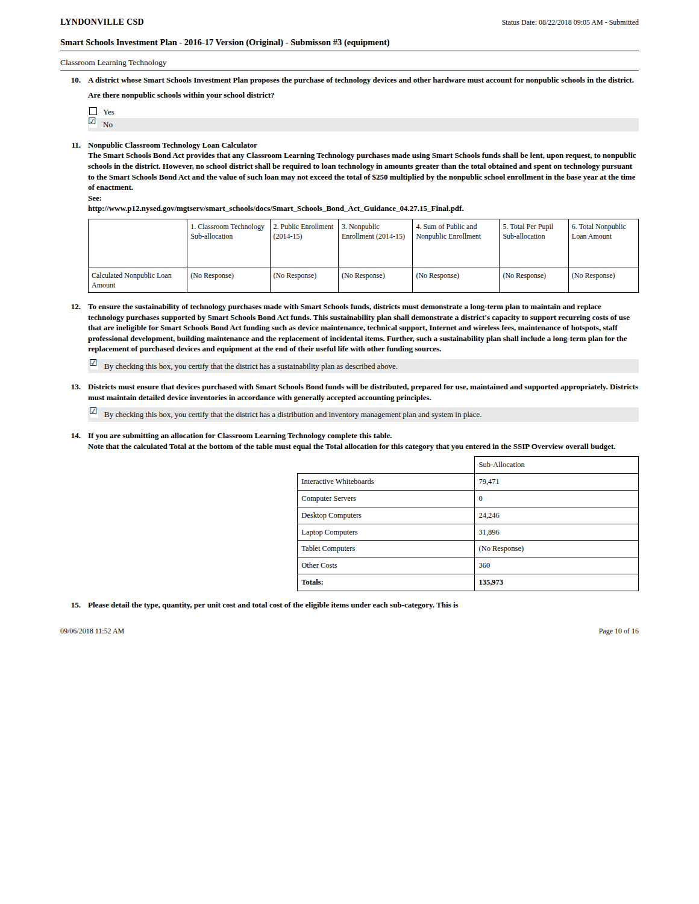LYNDONVILLE CSD
Status Date: 08/22/2018 09:05 AM - Submitted
Smart Schools Investment Plan - 2016-17 Version (Original) - Submisson #3 (equipment)
Classroom Learning Technology
10.
A district whose Smart Schools Investment Plan proposes the purchase of technology devices and other hardware must account for nonpublic schools in the district.
Are there nonpublic schools within your school district?
Yes
No
11.
Nonpublic Classroom Technology Loan Calculator
The Smart Schools Bond Act provides that any Classroom Learning Technology purchases made using Smart Schools funds shall be lent, upon request, to nonpublic schools in the district. However, no school district shall be required to loan technology in amounts greater than the total obtained and spent on technology pursuant to the Smart Schools Bond Act and the value of such loan may not exceed the total of $250 multiplied by the nonpublic school enrollment in the base year at the time of enactment.
See:
http://www.p12.nysed.gov/mgtserv/smart_schools/docs/Smart_Schools_Bond_Act_Guidance_04.27.15_Final.pdf.
| | 1. Classroom Technology Sub-allocation | 2. Public Enrollment (2014-15) | 3. Nonpublic Enrollment (2014-15) | 4. Sum of Public and Nonpublic Enrollment | 5. Total Per Pupil Sub-allocation | 6. Total Nonpublic Loan Amount |
| --- | --- | --- | --- | --- | --- | --- |
| Calculated Nonpublic Loan Amount | (No Response) | (No Response) | (No Response) | (No Response) | (No Response) | (No Response) |
12.
To ensure the sustainability of technology purchases made with Smart Schools funds, districts must demonstrate a long-term plan to maintain and replace technology purchases supported by Smart Schools Bond Act funds. This sustainability plan shall demonstrate a district's capacity to support recurring costs of use that are ineligible for Smart Schools Bond Act funding such as device maintenance, technical support, Internet and wireless fees, maintenance of hotspots, staff professional development, building maintenance and the replacement of incidental items. Further, such a sustainability plan shall include a long-term plan for the replacement of purchased devices and equipment at the end of their useful life with other funding sources.
By checking this box, you certify that the district has a sustainability plan as described above.
13.
Districts must ensure that devices purchased with Smart Schools Bond funds will be distributed, prepared for use, maintained and supported appropriately. Districts must maintain detailed device inventories in accordance with generally accepted accounting principles.
By checking this box, you certify that the district has a distribution and inventory management plan and system in place.
14.
If you are submitting an allocation for Classroom Learning Technology complete this table.
Note that the calculated Total at the bottom of the table must equal the Total allocation for this category that you entered in the SSIP Overview overall budget.
| | Sub-Allocation |
| Interactive Whiteboards | 79,471 |
| Computer Servers | 0 |
| Desktop Computers | 24,246 |
| Laptop Computers | 31,896 |
| Tablet Computers | (No Response) |
| Other Costs | 360 |
| Totals: | 135,973 |
15.
Please detail the type, quantity, per unit cost and total cost of the eligible items under each sub-category. This is
09/06/2018 11:52 AM
Page 10 of 16